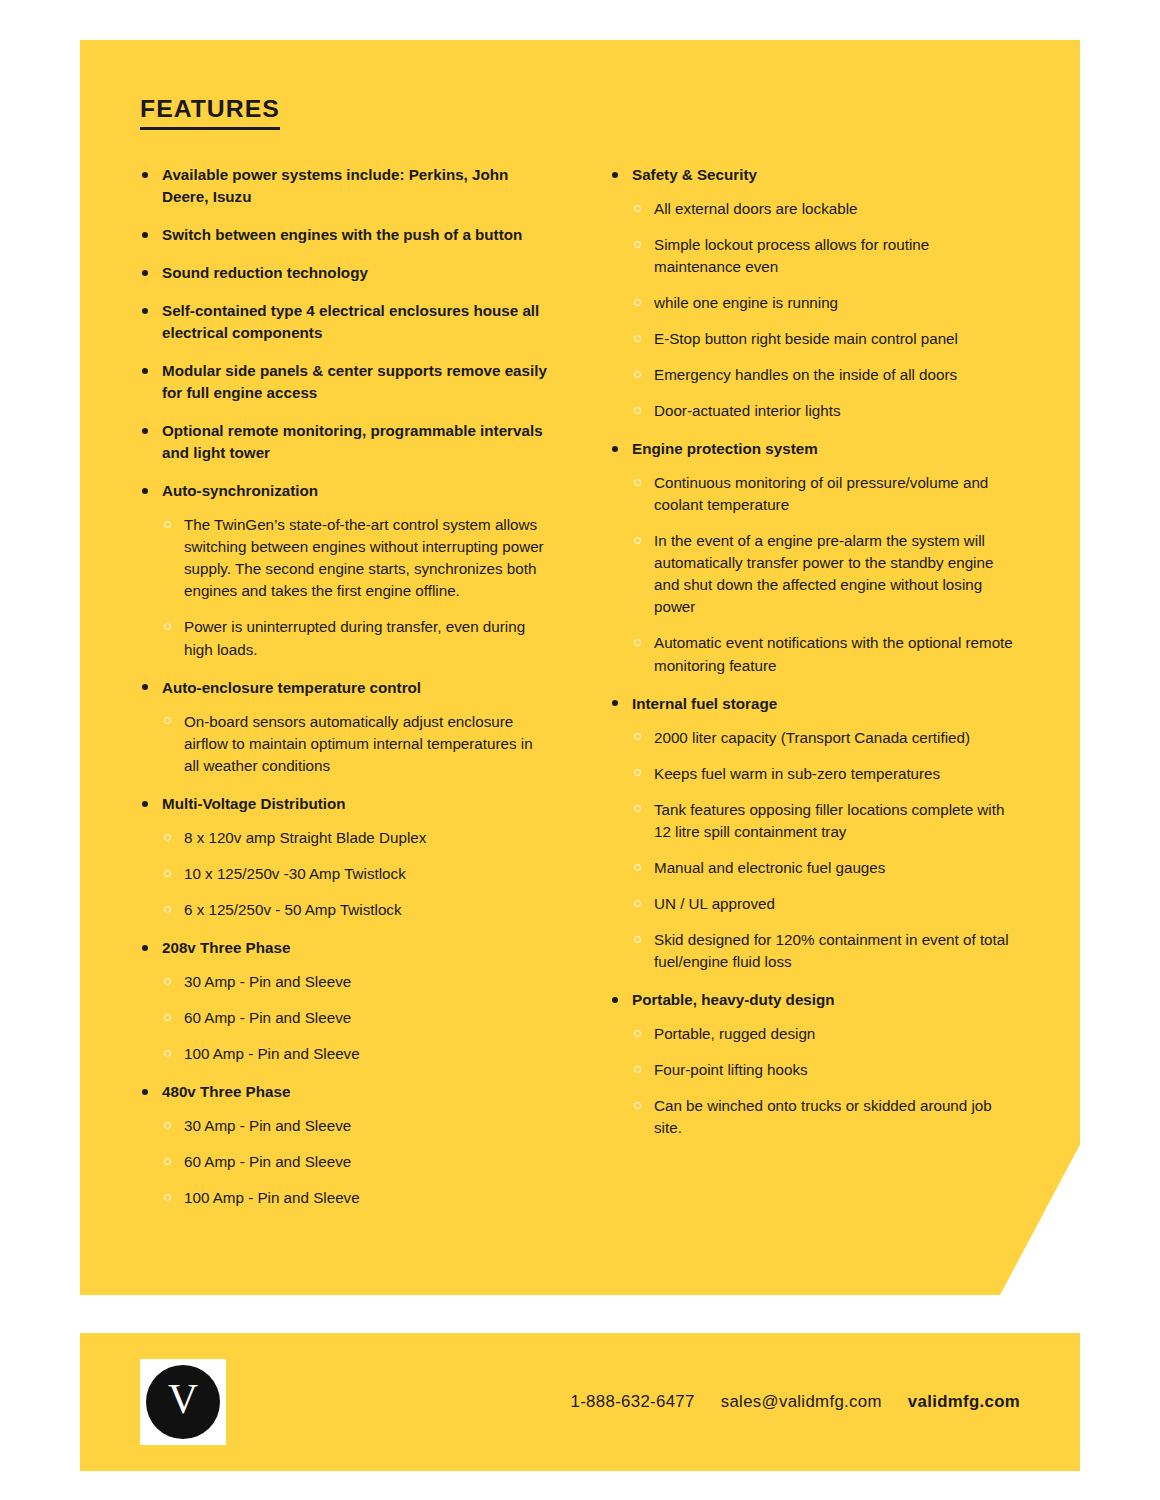FEATURES
Available power systems include: Perkins, John Deere, Isuzu
Switch between engines with the push of a button
Sound reduction technology
Self-contained type 4 electrical enclosures house all electrical components
Modular side panels & center supports remove easily for full engine access
Optional remote monitoring, programmable intervals and light tower
Auto-synchronization
The TwinGen’s state-of-the-art control system allows switching between engines without interrupting power supply. The second engine starts, synchronizes both engines and takes the first engine offline.
Power is uninterrupted during transfer, even during high loads.
Auto-enclosure temperature control
On-board sensors automatically adjust enclosure airflow to maintain optimum internal temperatures in all weather conditions
Multi-Voltage Distribution
8 x 120v amp Straight Blade Duplex
10 x 125/250v -30 Amp Twistlock
6 x 125/250v - 50 Amp Twistlock
208v Three Phase
30 Amp - Pin and Sleeve
60 Amp - Pin and Sleeve
100 Amp - Pin and Sleeve
480v Three Phase
30 Amp - Pin and Sleeve
60 Amp - Pin and Sleeve
100 Amp - Pin and Sleeve
Safety & Security
All external doors are lockable
Simple lockout process allows for routine maintenance even
while one engine is running
E-Stop button right beside main control panel
Emergency handles on the inside of all doors
Door-actuated interior lights
Engine protection system
Continuous monitoring of oil pressure/volume and coolant temperature
In the event of a engine pre-alarm the system will automatically transfer power to the standby engine and shut down the affected engine without losing power
Automatic event notifications with the optional remote monitoring feature
Internal fuel storage
2000 liter capacity (Transport Canada certified)
Keeps fuel warm in sub-zero temperatures
Tank features opposing filler locations complete with 12 litre spill containment tray
Manual and electronic fuel gauges
UN / UL approved
Skid designed for 120% containment in event of total fuel/engine fluid loss
Portable, heavy-duty design
Portable, rugged design
Four-point lifting hooks
Can be winched onto trucks or skidded around job site.
V
1-888-632-6477 sales@validmfg.com validmfg.com